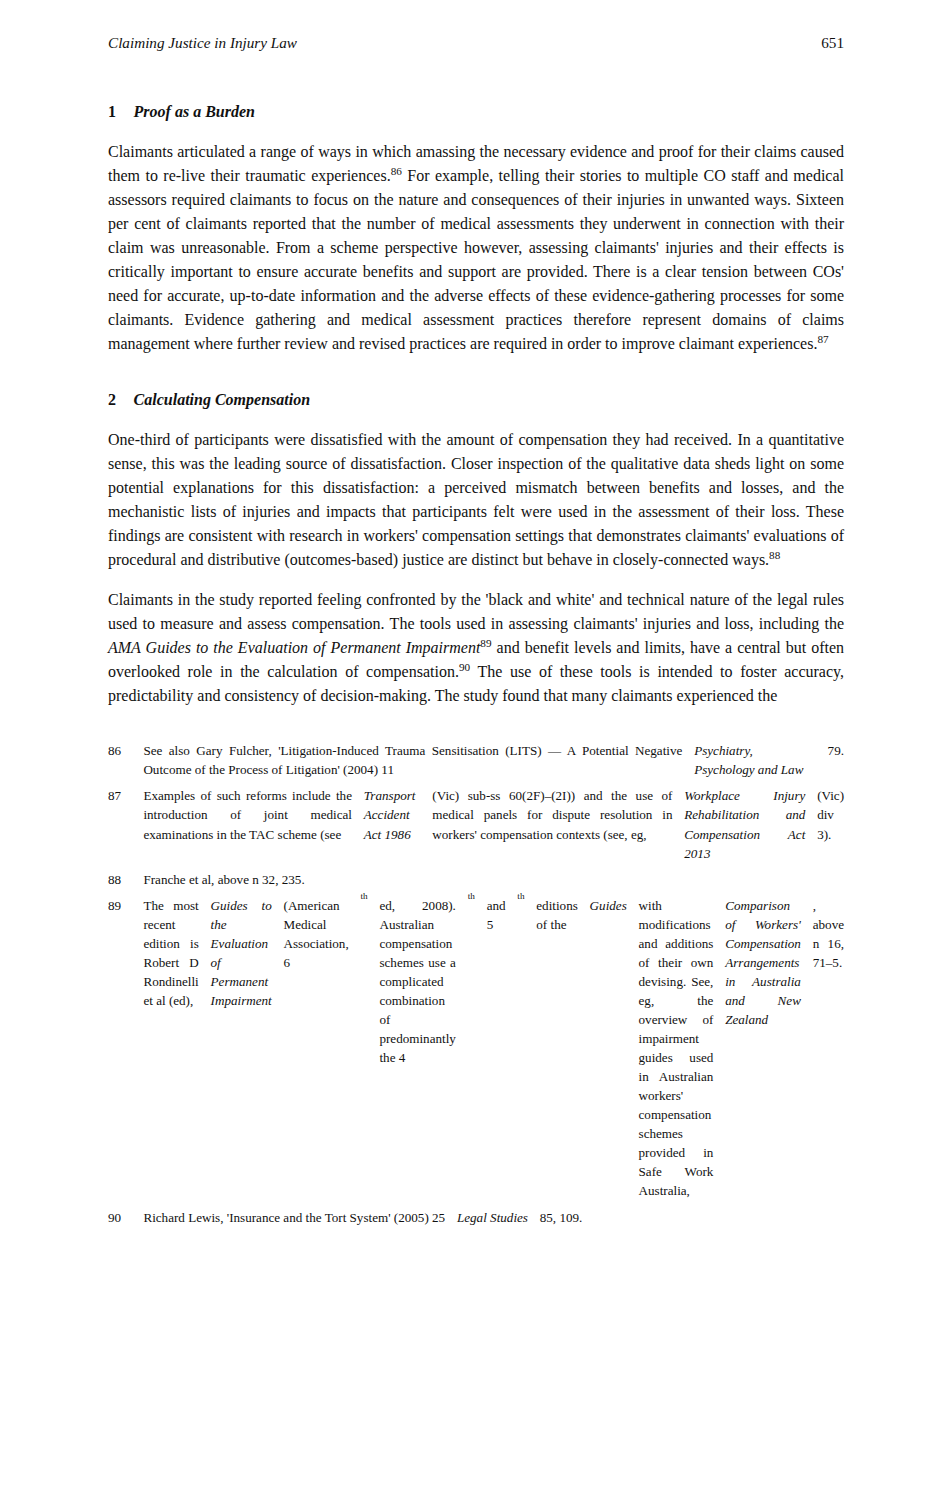Claiming Justice in Injury Law 651
1 Proof as a Burden
Claimants articulated a range of ways in which amassing the necessary evidence and proof for their claims caused them to re-live their traumatic experiences.86 For example, telling their stories to multiple CO staff and medical assessors required claimants to focus on the nature and consequences of their injuries in unwanted ways. Sixteen per cent of claimants reported that the number of medical assessments they underwent in connection with their claim was unreasonable. From a scheme perspective however, assessing claimants' injuries and their effects is critically important to ensure accurate benefits and support are provided. There is a clear tension between COs' need for accurate, up-to-date information and the adverse effects of these evidence-gathering processes for some claimants. Evidence gathering and medical assessment practices therefore represent domains of claims management where further review and revised practices are required in order to improve claimant experiences.87
2 Calculating Compensation
One-third of participants were dissatisfied with the amount of compensation they had received. In a quantitative sense, this was the leading source of dissatisfaction. Closer inspection of the qualitative data sheds light on some potential explanations for this dissatisfaction: a perceived mismatch between benefits and losses, and the mechanistic lists of injuries and impacts that participants felt were used in the assessment of their loss. These findings are consistent with research in workers' compensation settings that demonstrates claimants' evaluations of procedural and distributive (outcomes-based) justice are distinct but behave in closely-connected ways.88
Claimants in the study reported feeling confronted by the 'black and white' and technical nature of the legal rules used to measure and assess compensation. The tools used in assessing claimants' injuries and loss, including the AMA Guides to the Evaluation of Permanent Impairment89 and benefit levels and limits, have a central but often overlooked role in the calculation of compensation.90 The use of these tools is intended to foster accuracy, predictability and consistency of decision-making. The study found that many claimants experienced the
See also Gary Fulcher, 'Litigation-Induced Trauma Sensitisation (LITS) — A Potential Negative Outcome of the Process of Litigation' (2004) 11 Psychiatry, Psychology and Law 79.
Examples of such reforms include the introduction of joint medical examinations in the TAC scheme (see Transport Accident Act 1986 (Vic) sub-ss 60(2F)–(2I)) and the use of medical panels for dispute resolution in workers' compensation contexts (see, eg, Workplace Injury Rehabilitation and Compensation Act 2013 (Vic) div 3).
Franche et al, above n 32, 235.
The most recent edition is Robert D Rondinelli et al (ed), Guides to the Evaluation of Permanent Impairment (American Medical Association, 6th ed, 2008). Australian compensation schemes use a complicated combination of predominantly the 4th and 5th editions of the Guides with modifications and additions of their own devising. See, eg, the overview of impairment guides used in Australian workers' compensation schemes provided in Safe Work Australia, Comparison of Workers' Compensation Arrangements in Australia and New Zealand, above n 16, 71–5.
Richard Lewis, 'Insurance and the Tort System' (2005) 25 Legal Studies 85, 109.